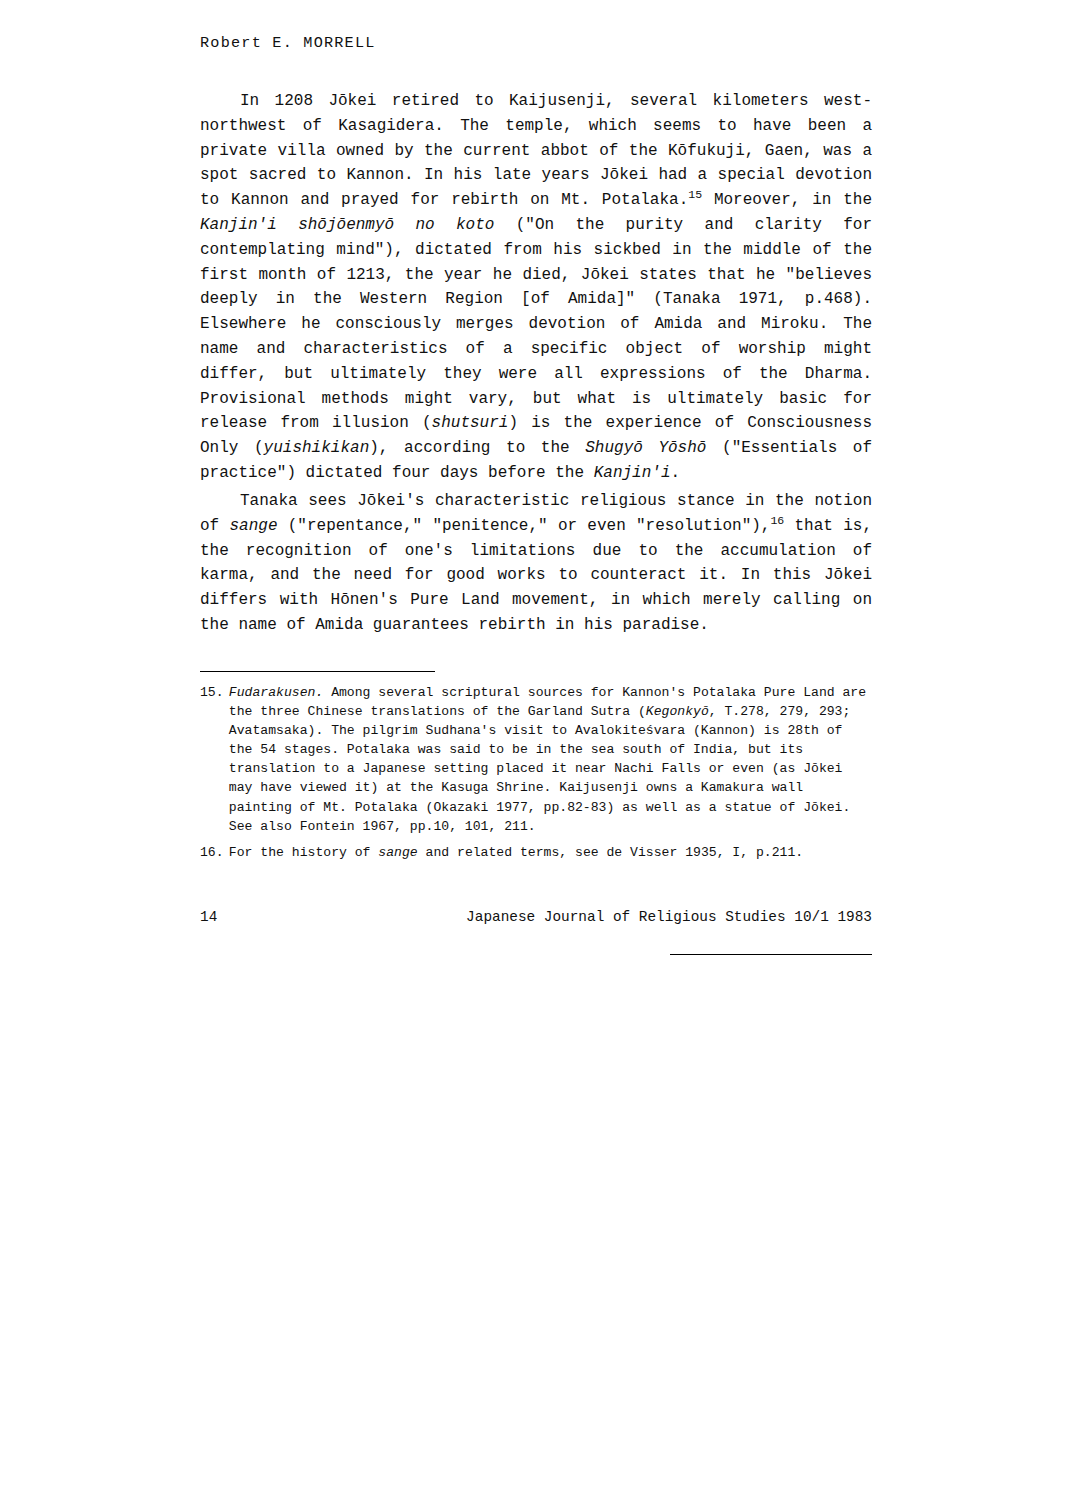Robert E. MORRELL
In 1208 Jōkei retired to Kaijusenji, several kilometers west-northwest of Kasagidera. The temple, which seems to have been a private villa owned by the current abbot of the Kōfukuji, Gaen, was a spot sacred to Kannon. In his late years Jōkei had a special devotion to Kannon and prayed for rebirth on Mt. Potalaka.15 Moreover, in the Kanjin'i shōjōenmyō no koto ("On the purity and clarity for contemplating mind"), dictated from his sickbed in the middle of the first month of 1213, the year he died, Jōkei states that he "believes deeply in the Western Region [of Amida]" (Tanaka 1971, p.468). Elsewhere he consciously merges devotion of Amida and Miroku. The name and characteristics of a specific object of worship might differ, but ultimately they were all expressions of the Dharma. Provisional methods might vary, but what is ultimately basic for release from illusion (shutsuri) is the experience of Consciousness Only (yuishikikan), according to the Shugyō Yōshō ("Essentials of practice") dictated four days before the Kanjin'i.
Tanaka sees Jōkei's characteristic religious stance in the notion of sange ("repentance," "penitence," or even "resolution"),16 that is, the recognition of one's limitations due to the accumulation of karma, and the need for good works to counteract it. In this Jōkei differs with Hōnen's Pure Land movement, in which merely calling on the name of Amida guarantees rebirth in his paradise.
15. Fudarakusen. Among several scriptural sources for Kannon's Potalaka Pure Land are the three Chinese translations of the Garland Sutra (Kegonkyō, T.278, 279, 293; Avatamsaka). The pilgrim Sudhana's visit to Avalokiteśvara (Kannon) is 28th of the 54 stages. Potalaka was said to be in the sea south of India, but its translation to a Japanese setting placed it near Nachi Falls or even (as Jōkei may have viewed it) at the Kasuga Shrine. Kaijusenji owns a Kamakura wall painting of Mt. Potalaka (Okazaki 1977, pp.82-83) as well as a statue of Jōkei. See also Fontein 1967, pp.10, 101, 211.
16. For the history of sange and related terms, see de Visser 1935, I, p.211.
14 Japanese Journal of Religious Studies 10/1 1983